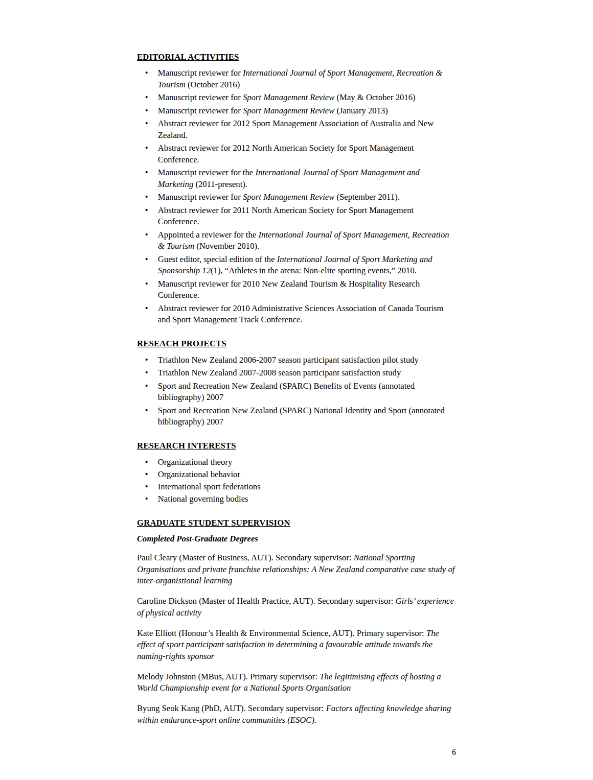Editorial Activities
Manuscript reviewer for International Journal of Sport Management, Recreation & Tourism (October 2016)
Manuscript reviewer for Sport Management Review (May & October 2016)
Manuscript reviewer for Sport Management Review (January 2013)
Abstract reviewer for 2012 Sport Management Association of Australia and New Zealand.
Abstract reviewer for 2012 North American Society for Sport Management Conference.
Manuscript reviewer for the International Journal of Sport Management and Marketing (2011-present).
Manuscript reviewer for Sport Management Review (September 2011).
Abstract reviewer for 2011 North American Society for Sport Management Conference.
Appointed a reviewer for the International Journal of Sport Management, Recreation & Tourism (November 2010).
Guest editor, special edition of the International Journal of Sport Marketing and Sponsorship 12(1), “Athletes in the arena: Non-elite sporting events,” 2010.
Manuscript reviewer for 2010 New Zealand Tourism & Hospitality Research Conference.
Abstract reviewer for 2010 Administrative Sciences Association of Canada Tourism and Sport Management Track Conference.
Reseach Projects
Triathlon New Zealand 2006-2007 season participant satisfaction pilot study
Triathlon New Zealand 2007-2008 season participant satisfaction study
Sport and Recreation New Zealand (SPARC) Benefits of Events (annotated bibliography) 2007
Sport and Recreation New Zealand (SPARC) National Identity and Sport (annotated bibliography) 2007
Research Interests
Organizational theory
Organizational behavior
International sport federations
National governing bodies
Graduate Student Supervision
Completed Post-Graduate Degrees
Paul Cleary (Master of Business, AUT). Secondary supervisor: National Sporting Organisations and private franchise relationships: A New Zealand comparative case study of inter-organistional learning
Caroline Dickson (Master of Health Practice, AUT). Secondary supervisor: Girls’ experience of physical activity
Kate Elliott (Honour’s Health & Environmental Science, AUT). Primary supervisor: The effect of sport participant satisfaction in determining a favourable attitude towards the naming-rights sponsor
Melody Johnston (MBus, AUT). Primary supervisor: The legitimising effects of hosting a World Championship event for a National Sports Organisation
Byung Seok Kang (PhD, AUT). Secondary supervisor: Factors affecting knowledge sharing within endurance-sport online communities (ESOC).
6